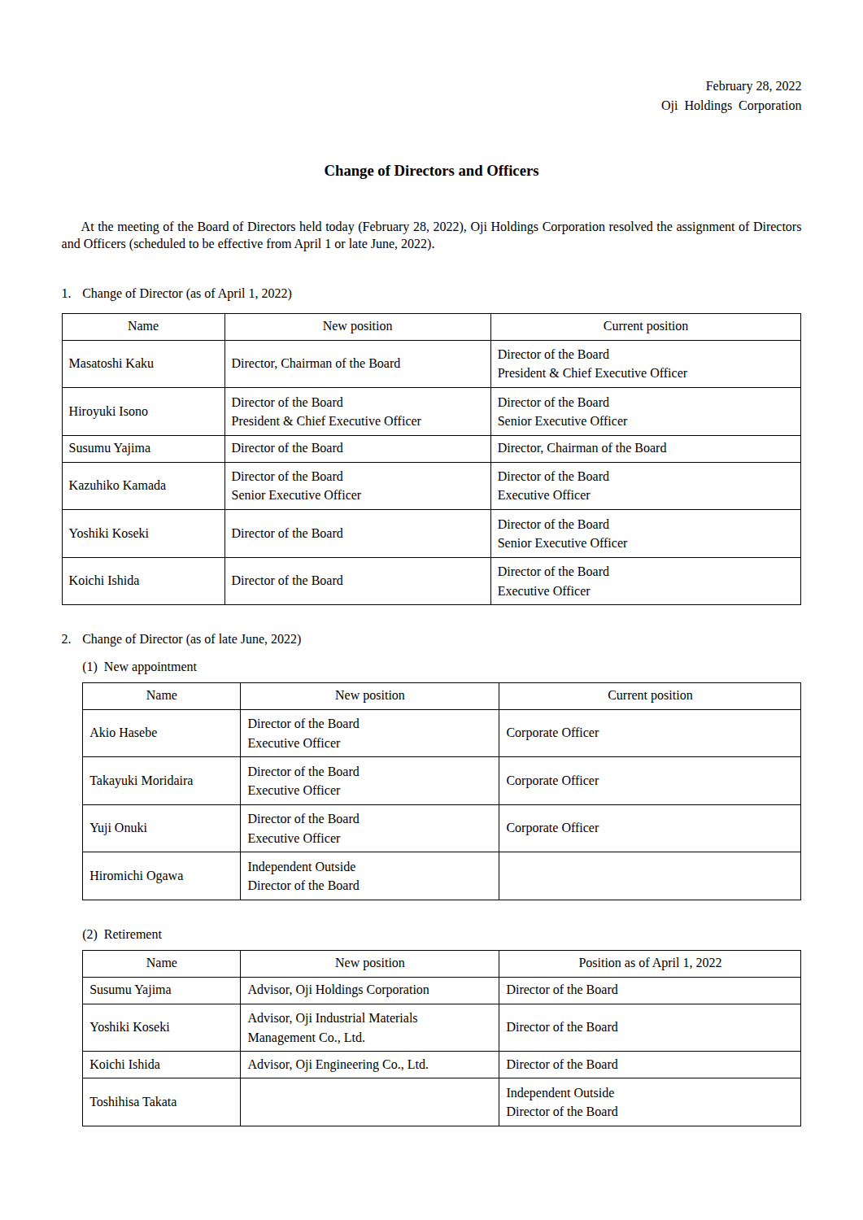February 28, 2022
Oji Holdings Corporation
Change of Directors and Officers
At the meeting of the Board of Directors held today (February 28, 2022), Oji Holdings Corporation resolved the assignment of Directors and Officers (scheduled to be effective from April 1 or late June, 2022).
1. Change of Director (as of April 1, 2022)
| Name | New position | Current position |
| --- | --- | --- |
| Masatoshi Kaku | Director, Chairman of the Board | Director of the Board President & Chief Executive Officer |
| Hiroyuki Isono | Director of the Board President & Chief Executive Officer | Director of the Board Senior Executive Officer |
| Susumu Yajima | Director of the Board | Director, Chairman of the Board |
| Kazuhiko Kamada | Director of the Board Senior Executive Officer | Director of the Board Executive Officer |
| Yoshiki Koseki | Director of the Board | Director of the Board Senior Executive Officer |
| Koichi Ishida | Director of the Board | Director of the Board Executive Officer |
2. Change of Director (as of late June, 2022)
(1) New appointment
| Name | New position | Current position |
| --- | --- | --- |
| Akio Hasebe | Director of the Board Executive Officer | Corporate Officer |
| Takayuki Moridaira | Director of the Board Executive Officer | Corporate Officer |
| Yuji Onuki | Director of the Board Executive Officer | Corporate Officer |
| Hiromichi Ogawa | Independent Outside Director of the Board | |
(2) Retirement
| Name | New position | Position as of April 1, 2022 |
| --- | --- | --- |
| Susumu Yajima | Advisor, Oji Holdings Corporation | Director of the Board |
| Yoshiki Koseki | Advisor, Oji Industrial Materials Management Co., Ltd. | Director of the Board |
| Koichi Ishida | Advisor, Oji Engineering Co., Ltd. | Director of the Board |
| Toshihisa Takata | | Independent Outside Director of the Board |